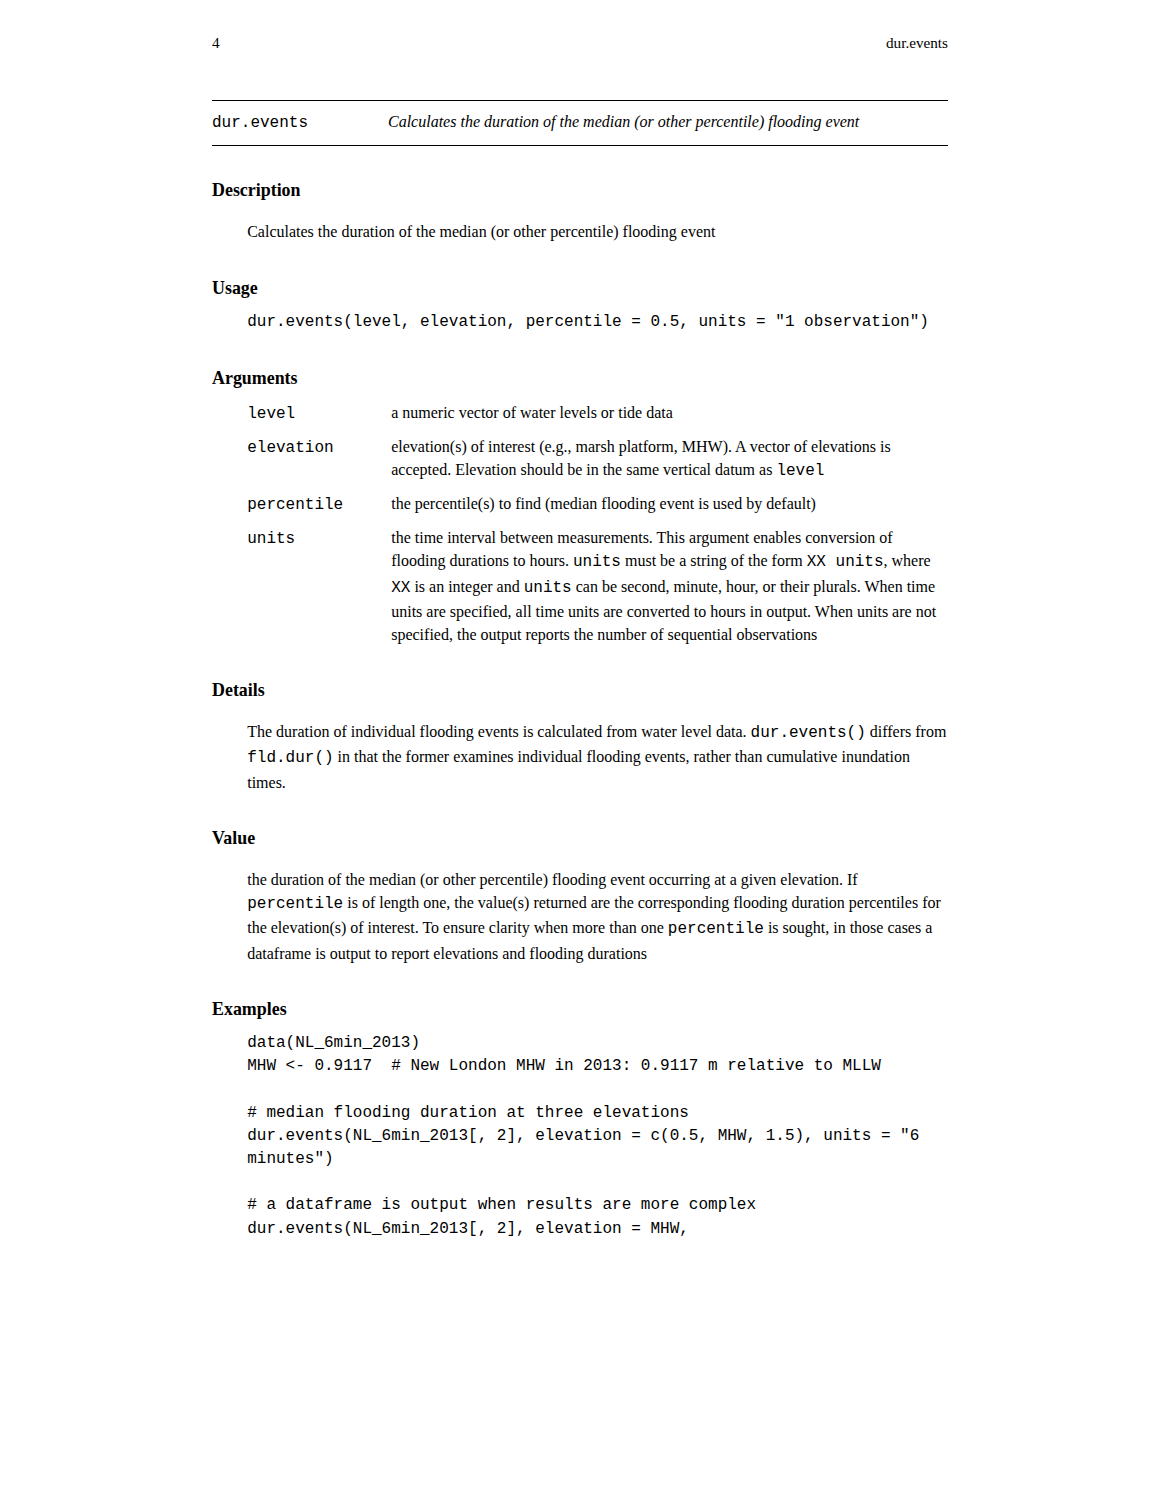4 dur.events
dur.events
Calculates the duration of the median (or other percentile) flooding event
Description
Calculates the duration of the median (or other percentile) flooding event
Usage
dur.events(level, elevation, percentile = 0.5, units = "1 observation")
Arguments
level
a numeric vector of water levels or tide data
elevation
elevation(s) of interest (e.g., marsh platform, MHW). A vector of elevations is accepted. Elevation should be in the same vertical datum as level
percentile
the percentile(s) to find (median flooding event is used by default)
units
the time interval between measurements. This argument enables conversion of flooding durations to hours. units must be a string of the form XX units, where XX is an integer and units can be second, minute, hour, or their plurals. When time units are specified, all time units are converted to hours in output. When units are not specified, the output reports the number of sequential observations
Details
The duration of individual flooding events is calculated from water level data. dur.events() differs from fld.dur() in that the former examines individual flooding events, rather than cumulative inundation times.
Value
the duration of the median (or other percentile) flooding event occurring at a given elevation. If percentile is of length one, the value(s) returned are the corresponding flooding duration percentiles for the elevation(s) of interest. To ensure clarity when more than one percentile is sought, in those cases a dataframe is output to report elevations and flooding durations
Examples
data(NL_6min_2013)
MHW <- 0.9117  # New London MHW in 2013: 0.9117 m relative to MLLW

# median flooding duration at three elevations
dur.events(NL_6min_2013[, 2], elevation = c(0.5, MHW, 1.5), units = "6 minutes")

# a dataframe is output when results are more complex
dur.events(NL_6min_2013[, 2], elevation = MHW,